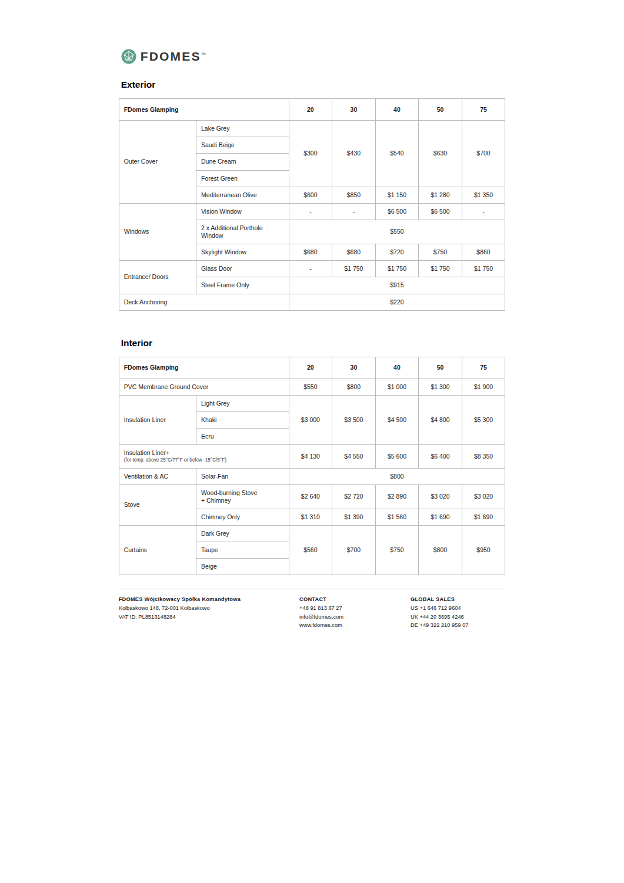FDOMES™
Exterior
| FDomes Glamping | 20 | 30 | 40 | 50 | 75 |
| --- | --- | --- | --- | --- | --- |
| Outer Cover | Lake Grey | $300 | $430 | $540 | $630 | $700 |
| Saudi Beige |
| Dune Cream |
| Forest Green |
| Mediterranean Olive | $600 | $850 | $1 150 | $1 280 | $1 350 |
| Windows | Vision Window | - | - | $6 500 | $6 500 | - |
| 2 x Additional Porthole Window | $550 |
| Skylight Window | $680 | $680 | $720 | $750 | $860 |
| Entrance/ Doors | Glass Door | - | $1 750 | $1 750 | $1 750 | $1 750 |
| Steel Frame Only | $915 |
| Deck Anchoring | $220 |
Interior
| FDomes Glamping | 20 | 30 | 40 | 50 | 75 |
| --- | --- | --- | --- | --- | --- |
| PVC Membrane Ground Cover | $550 | $800 | $1 000 | $1 300 | $1 900 |
| Insulation Liner | Light Grey | $3 000 | $3 500 | $4 500 | $4 800 | $5 300 |
| Khaki |
| Ecru |
| Insulation Liner+ (for temp. above 25°C/77°F or below -15°C/5°F) | $4 130 | $4 550 | $5 600 | $6 400 | $8 350 |
| Ventilation & AC | Solar-Fan | $800 |
| Stove | Wood-burning Stove + Chimney | $2 640 | $2 720 | $2 890 | $3 020 | $3 020 |
| Chimney Only | $1 310 | $1 390 | $1 560 | $1 690 | $1 690 |
| Curtains | Dark Grey | $560 | $700 | $750 | $800 | $950 |
| Taupe |
| Beige |
FDOMES Wójcikowscy Spółka Komandytowa
Kołbaskowo 148, 72-001 Kołbaskowo
VAT ID: PL8513148284
CONTACT
+48 91 813 67 27
info@fdomes.com
www.fdomes.com
GLOBAL SALES
US +1 646 712 9604
UK +44 20 3695 4246
DE +49 322 210 959 07